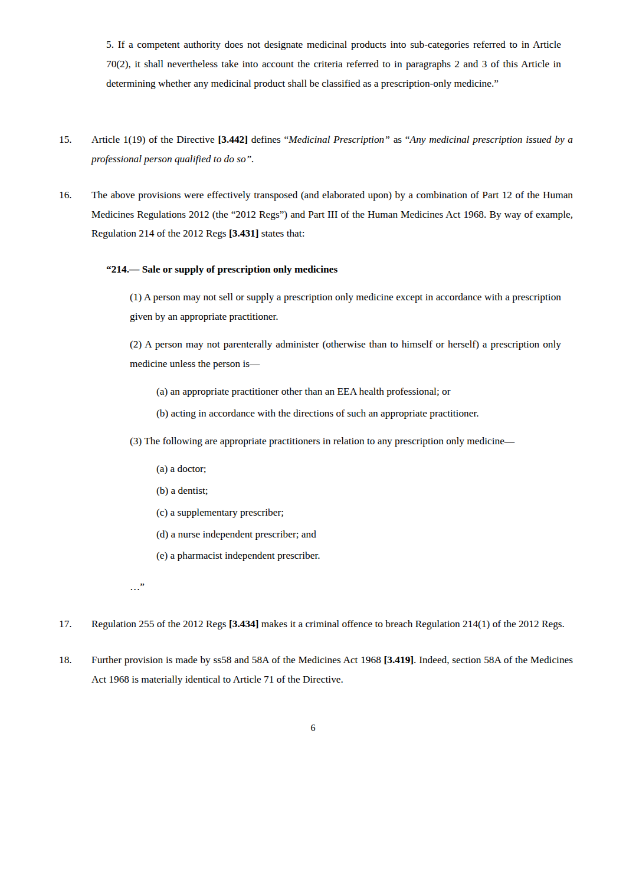5. If a competent authority does not designate medicinal products into sub-categories referred to in Article 70(2), it shall nevertheless take into account the criteria referred to in paragraphs 2 and 3 of this Article in determining whether any medicinal product shall be classified as a prescription-only medicine.”
15.
Article 1(19) of the Directive [3.442] defines “Medicinal Prescription” as “Any medicinal prescription issued by a professional person qualified to do so”.
16.
The above provisions were effectively transposed (and elaborated upon) by a combination of Part 12 of the Human Medicines Regulations 2012 (the “2012 Regs”) and Part III of the Human Medicines Act 1968. By way of example, Regulation 214 of the 2012 Regs [3.431] states that:
“214.— Sale or supply of prescription only medicines
(1) A person may not sell or supply a prescription only medicine except in accordance with a prescription given by an appropriate practitioner.
(2) A person may not parenterally administer (otherwise than to himself or herself) a prescription only medicine unless the person is—
(a) an appropriate practitioner other than an EEA health professional; or
(b) acting in accordance with the directions of such an appropriate practitioner.
(3) The following are appropriate practitioners in relation to any prescription only medicine—
(a) a doctor;
(b) a dentist;
(c) a supplementary prescriber;
(d) a nurse independent prescriber; and
(e) a pharmacist independent prescriber.
…”
17.
Regulation 255 of the 2012 Regs [3.434] makes it a criminal offence to breach Regulation 214(1) of the 2012 Regs.
18.
Further provision is made by ss58 and 58A of the Medicines Act 1968 [3.419]. Indeed, section 58A of the Medicines Act 1968 is materially identical to Article 71 of the Directive.
6